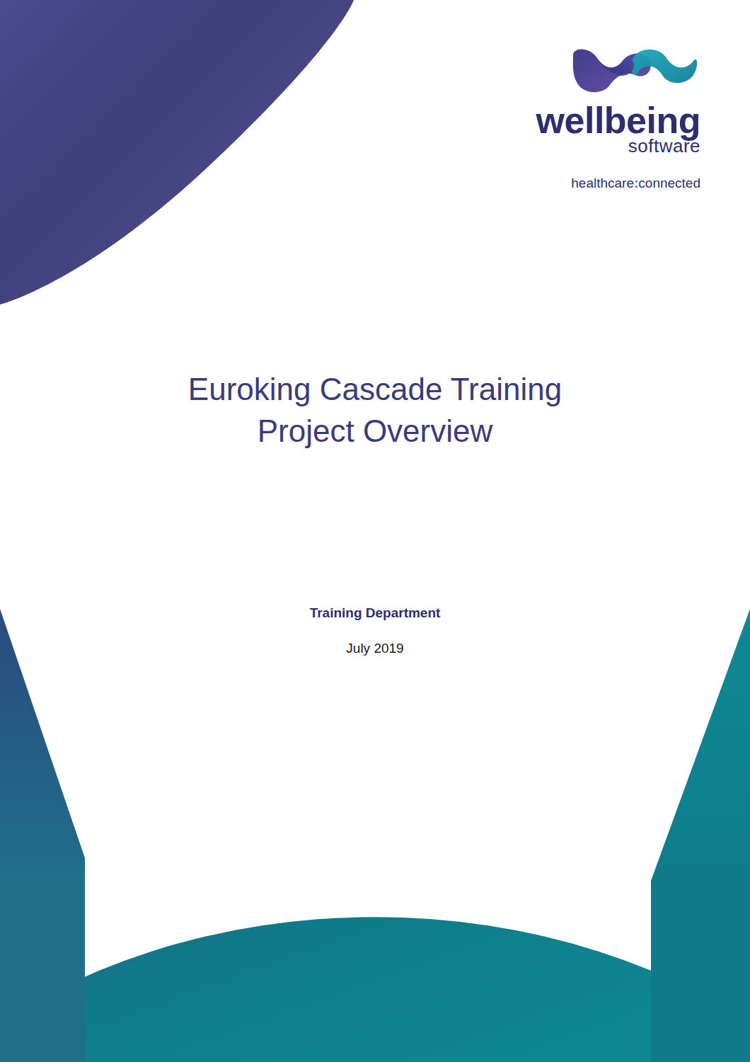wellbeing
software
healthcare: connected
Euroking Cascade Training
Project Overview
Training Department
July 2019